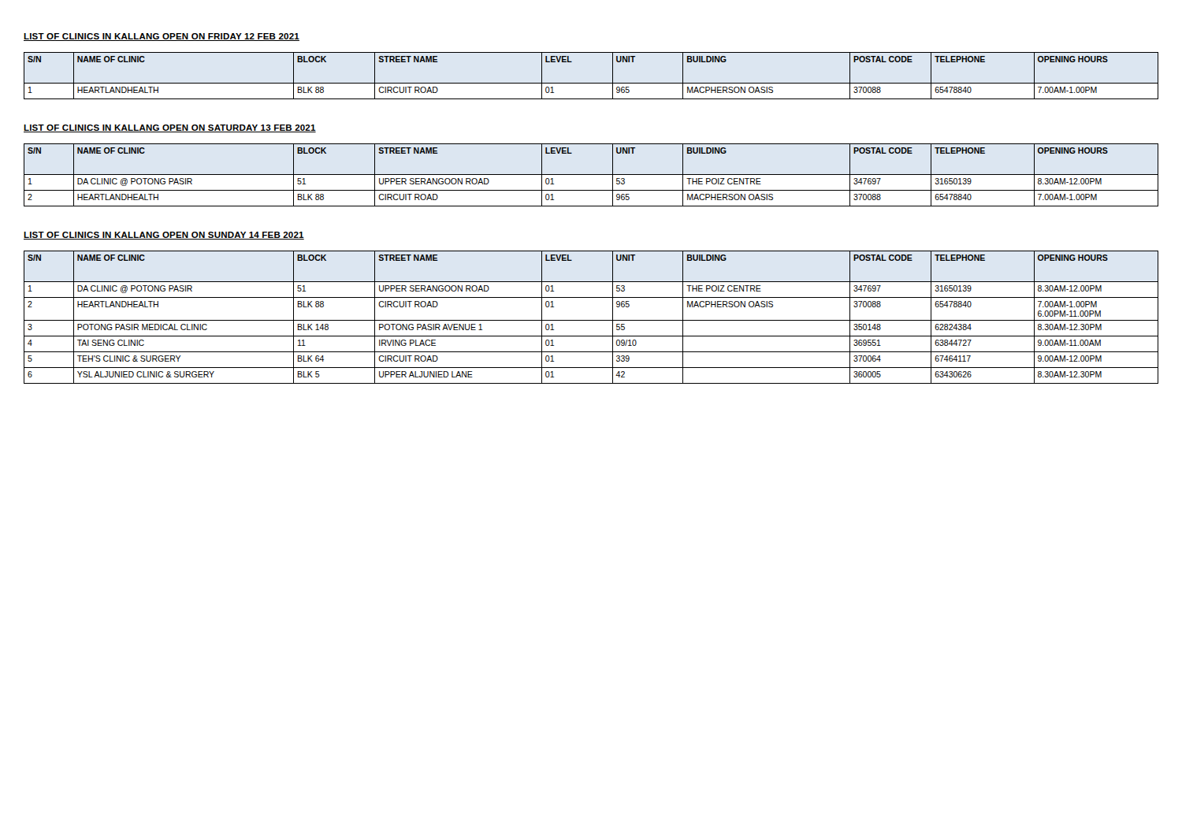LIST OF CLINICS IN KALLANG OPEN ON FRIDAY 12 FEB 2021
| S/N | NAME OF CLINIC | BLOCK | STREET NAME | LEVEL | UNIT | BUILDING | POSTAL CODE | TELEPHONE | OPENING HOURS |
| --- | --- | --- | --- | --- | --- | --- | --- | --- | --- |
| 1 | HEARTLANDHEALTH | BLK 88 | CIRCUIT ROAD | 01 | 965 | MACPHERSON OASIS | 370088 | 65478840 | 7.00AM-1.00PM |
LIST OF CLINICS IN KALLANG OPEN ON SATURDAY 13 FEB 2021
| S/N | NAME OF CLINIC | BLOCK | STREET NAME | LEVEL | UNIT | BUILDING | POSTAL CODE | TELEPHONE | OPENING HOURS |
| --- | --- | --- | --- | --- | --- | --- | --- | --- | --- |
| 1 | DA CLINIC @ POTONG PASIR | 51 | UPPER SERANGOON ROAD | 01 | 53 | THE POIZ CENTRE | 347697 | 31650139 | 8.30AM-12.00PM |
| 2 | HEARTLANDHEALTH | BLK 88 | CIRCUIT ROAD | 01 | 965 | MACPHERSON OASIS | 370088 | 65478840 | 7.00AM-1.00PM |
LIST OF CLINICS IN KALLANG OPEN ON SUNDAY 14 FEB 2021
| S/N | NAME OF CLINIC | BLOCK | STREET NAME | LEVEL | UNIT | BUILDING | POSTAL CODE | TELEPHONE | OPENING HOURS |
| --- | --- | --- | --- | --- | --- | --- | --- | --- | --- |
| 1 | DA CLINIC @ POTONG PASIR | 51 | UPPER SERANGOON ROAD | 01 | 53 | THE POIZ CENTRE | 347697 | 31650139 | 8.30AM-12.00PM |
| 2 | HEARTLANDHEALTH | BLK 88 | CIRCUIT ROAD | 01 | 965 | MACPHERSON OASIS | 370088 | 65478840 | 7.00AM-1.00PM 6.00PM-11.00PM |
| 3 | POTONG PASIR MEDICAL CLINIC | BLK 148 | POTONG PASIR AVENUE 1 | 01 | 55 | | 350148 | 62824384 | 8.30AM-12.30PM |
| 4 | TAI SENG CLINIC | 11 | IRVING PLACE | 01 | 09/10 | | 369551 | 63844727 | 9.00AM-11.00AM |
| 5 | TEH'S CLINIC & SURGERY | BLK 64 | CIRCUIT ROAD | 01 | 339 | | 370064 | 67464117 | 9.00AM-12.00PM |
| 6 | YSL ALJUNIED CLINIC & SURGERY | BLK 5 | UPPER ALJUNIED LANE | 01 | 42 | | 360005 | 63430626 | 8.30AM-12.30PM |